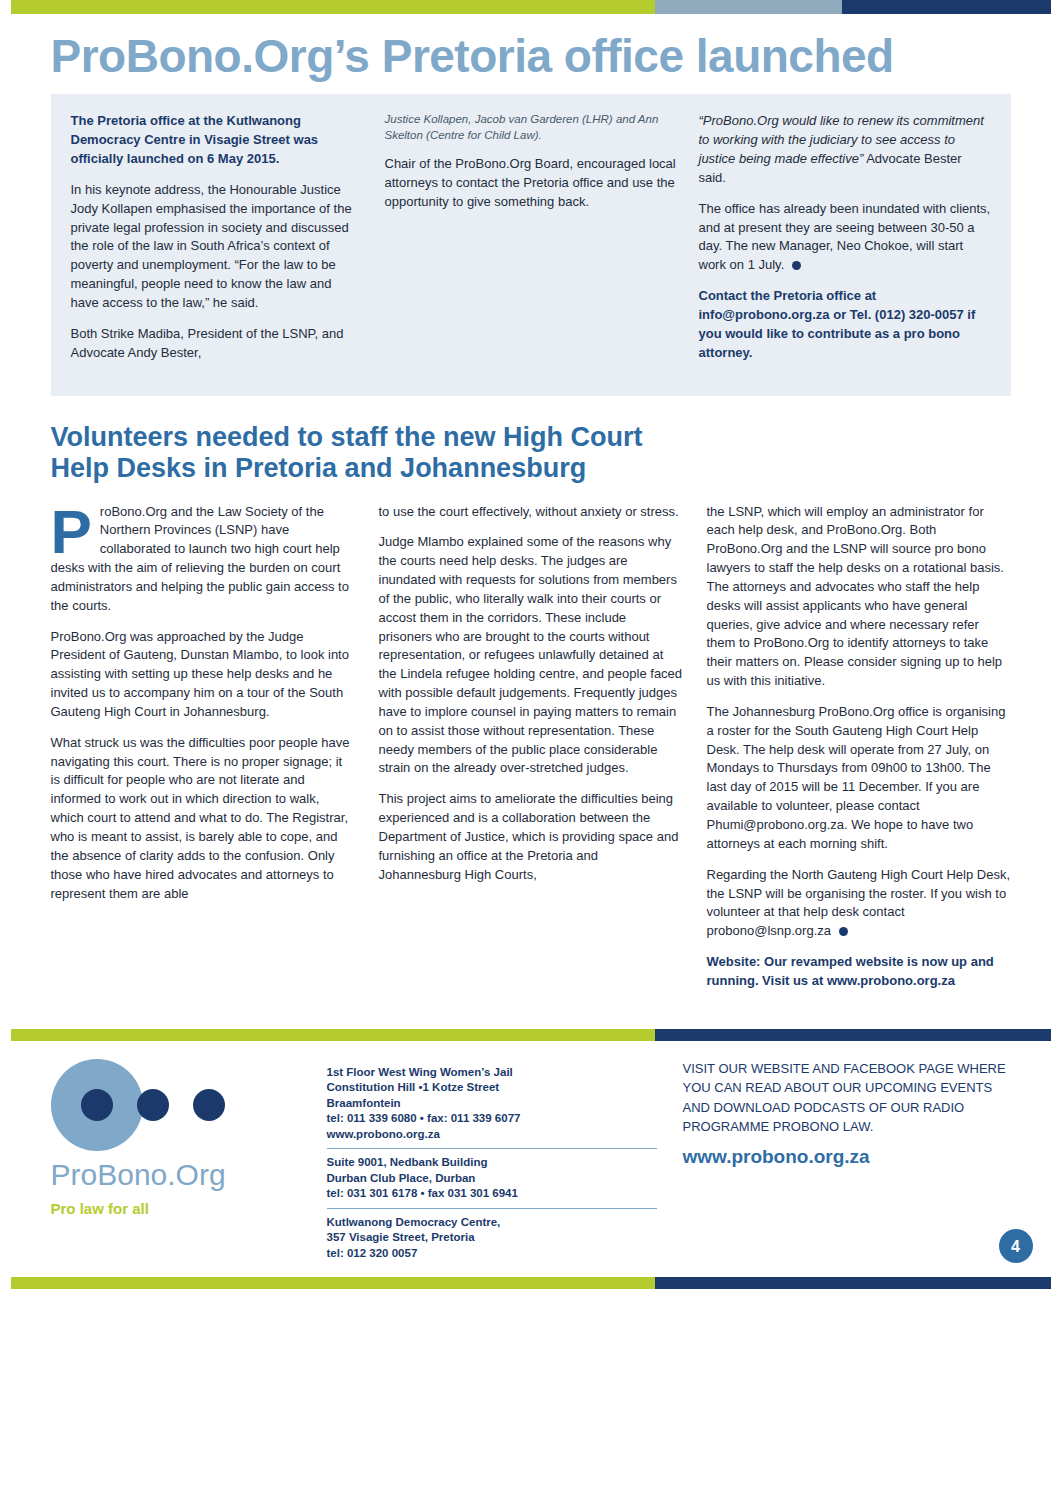ProBono.Org’s Pretoria office launched
The Pretoria office at the Kutlwanong Democracy Centre in Visagie Street was officially launched on 6 May 2015.
In his keynote address, the Honourable Justice Jody Kollapen emphasised the importance of the private legal profession in society and discussed the role of the law in South Africa’s context of poverty and unemployment. “For the law to be meaningful, people need to know the law and have access to the law,” he said.
Both Strike Madiba, President of the LSNP, and Advocate Andy Bester,
Justice Kollapen, Jacob van Garderen (LHR) and Ann Skelton (Centre for Child Law).
Chair of the ProBono.Org Board, encouraged local attorneys to contact the Pretoria office and use the opportunity to give something back.
“ProBono.Org would like to renew its commitment to working with the judiciary to see access to justice being made effective” Advocate Bester said.
The office has already been inundated with clients, and at present they are seeing between 30-50 a day. The new Manager, Neo Chokoe, will start work on 1 July.
Contact the Pretoria office at info@probono.org.za or Tel. (012) 320-0057 if you would like to contribute as a pro bono attorney.
Volunteers needed to staff the new High Court Help Desks in Pretoria and Johannesburg
ProBono.Org and the Law Society of the Northern Provinces (LSNP) have collaborated to launch two high court help desks with the aim of relieving the burden on court administrators and helping the public gain access to the courts.
ProBono.Org was approached by the Judge President of Gauteng, Dunstan Mlambo, to look into assisting with setting up these help desks and he invited us to accompany him on a tour of the South Gauteng High Court in Johannesburg.
What struck us was the difficulties poor people have navigating this court. There is no proper signage; it is difficult for people who are not literate and informed to work out in which direction to walk, which court to attend and what to do. The Registrar, who is meant to assist, is barely able to cope, and the absence of clarity adds to the confusion. Only those who have hired advocates and attorneys to represent them are able
to use the court effectively, without anxiety or stress.
Judge Mlambo explained some of the reasons why the courts need help desks. The judges are inundated with requests for solutions from members of the public, who literally walk into their courts or accost them in the corridors. These include prisoners who are brought to the courts without representation, or refugees unlawfully detained at the Lindela refugee holding centre, and people faced with possible default judgements. Frequently judges have to implore counsel in paying matters to remain on to assist those without representation. These needy members of the public place considerable strain on the already over-stretched judges.
This project aims to ameliorate the difficulties being experienced and is a collaboration between the Department of Justice, which is providing space and furnishing an office at the Pretoria and Johannesburg High Courts,
the LSNP, which will employ an administrator for each help desk, and ProBono.Org. Both ProBono.Org and the LSNP will source pro bono lawyers to staff the help desks on a rotational basis. The attorneys and advocates who staff the help desks will assist applicants who have general queries, give advice and where necessary refer them to ProBono.Org to identify attorneys to take their matters on. Please consider signing up to help us with this initiative.
The Johannesburg ProBono.Org office is organising a roster for the South Gauteng High Court Help Desk. The help desk will operate from 27 July, on Mondays to Thursdays from 09h00 to 13h00. The last day of 2015 will be 11 December. If you are available to volunteer, please contact Phumi@probono.org.za. We hope to have two attorneys at each morning shift.
Regarding the North Gauteng High Court Help Desk, the LSNP will be organising the roster. If you wish to volunteer at that help desk contact probono@lsnp.org.za
Website: Our revamped website is now up and running. Visit us at www.probono.org.za
ProBono.Org
Pro law for all
1st Floor West Wing Women’s Jail
Constitution Hill •1 Kotze Street
Braamfontein
tel: 011 339 6080 • fax: 011 339 6077
www.probono.org.za
Suite 9001, Nedbank Building
Durban Club Place, Durban
tel: 031 301 6178 • fax 031 301 6941
Kutlwanong Democracy Centre,
357 Visagie Street, Pretoria
tel: 012 320 0057
VISIT OUR WEBSITE AND FACEBOOK PAGE WHERE YOU CAN READ ABOUT OUR UPCOMING EVENTS AND DOWNLOAD PODCASTS OF OUR RADIO PROGRAMME PROBONO LAW. www.probono.org.za
4